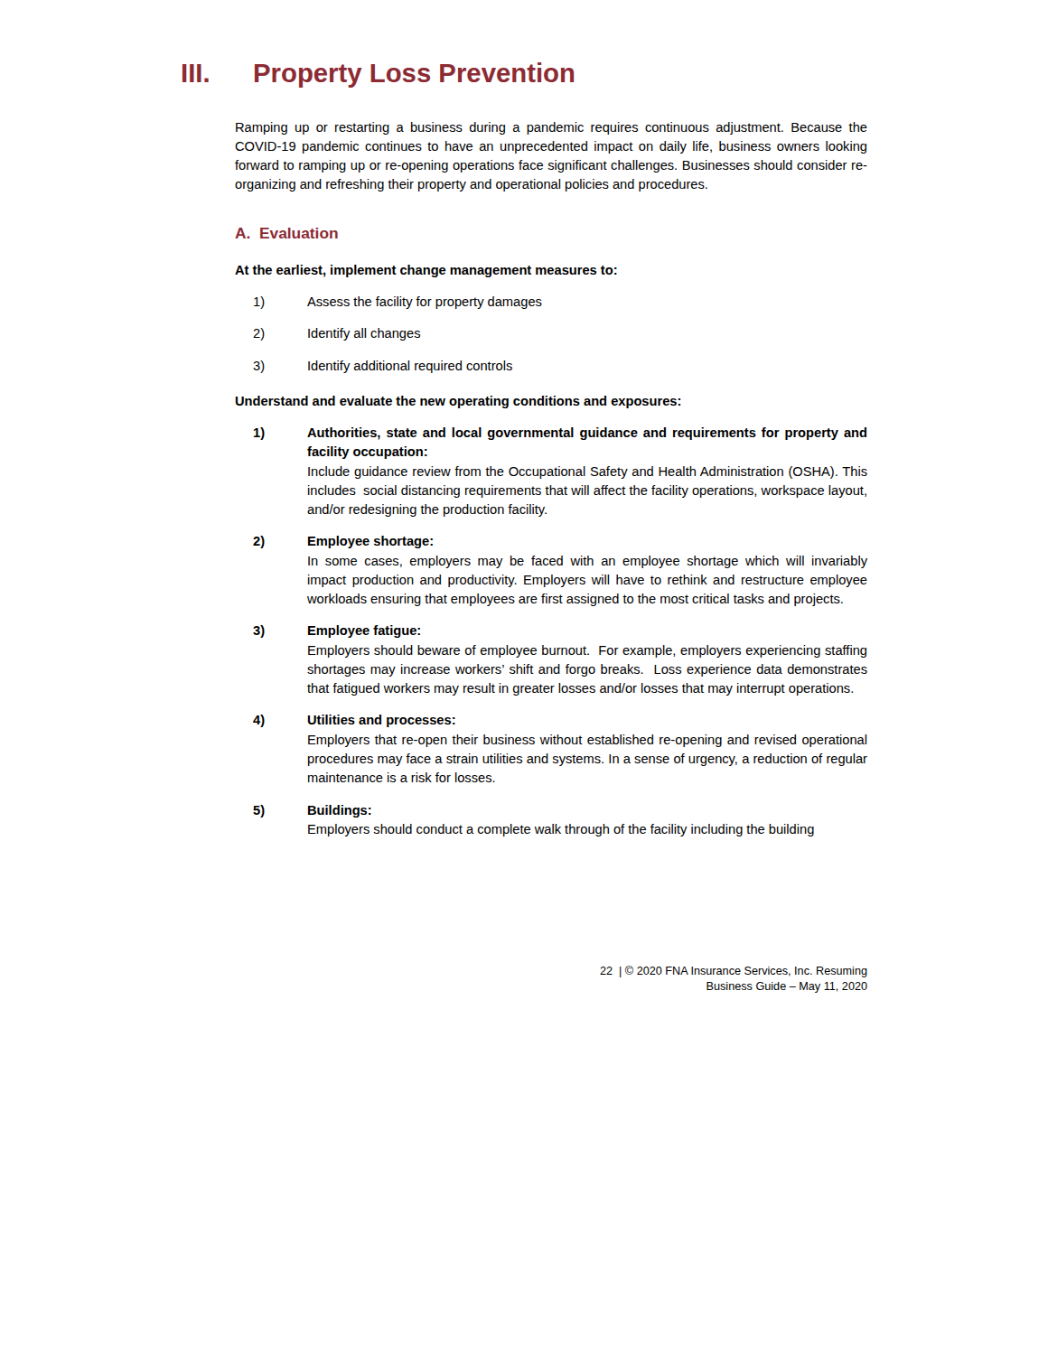III. Property Loss Prevention
Ramping up or restarting a business during a pandemic requires continuous adjustment. Because the COVID-19 pandemic continues to have an unprecedented impact on daily life, business owners looking forward to ramping up or re-opening operations face significant challenges. Businesses should consider re-organizing and refreshing their property and operational policies and procedures.
A. Evaluation
At the earliest, implement change management measures to:
1) Assess the facility for property damages
2) Identify all changes
3) Identify additional required controls
Understand and evaluate the new operating conditions and exposures:
1) Authorities, state and local governmental guidance and requirements for property and facility occupation: Include guidance review from the Occupational Safety and Health Administration (OSHA). This includes social distancing requirements that will affect the facility operations, workspace layout, and/or redesigning the production facility.
2) Employee shortage: In some cases, employers may be faced with an employee shortage which will invariably impact production and productivity. Employers will have to rethink and restructure employee workloads ensuring that employees are first assigned to the most critical tasks and projects.
3) Employee fatigue: Employers should beware of employee burnout. For example, employers experiencing staffing shortages may increase workers’ shift and forgo breaks. Loss experience data demonstrates that fatigued workers may result in greater losses and/or losses that may interrupt operations.
4) Utilities and processes: Employers that re-open their business without established re-opening and revised operational procedures may face a strain utilities and systems. In a sense of urgency, a reduction of regular maintenance is a risk for losses.
5) Buildings: Employers should conduct a complete walk through of the facility including the building
22 | © 2020 FNA Insurance Services, Inc. Resuming
Business Guide – May 11, 2020